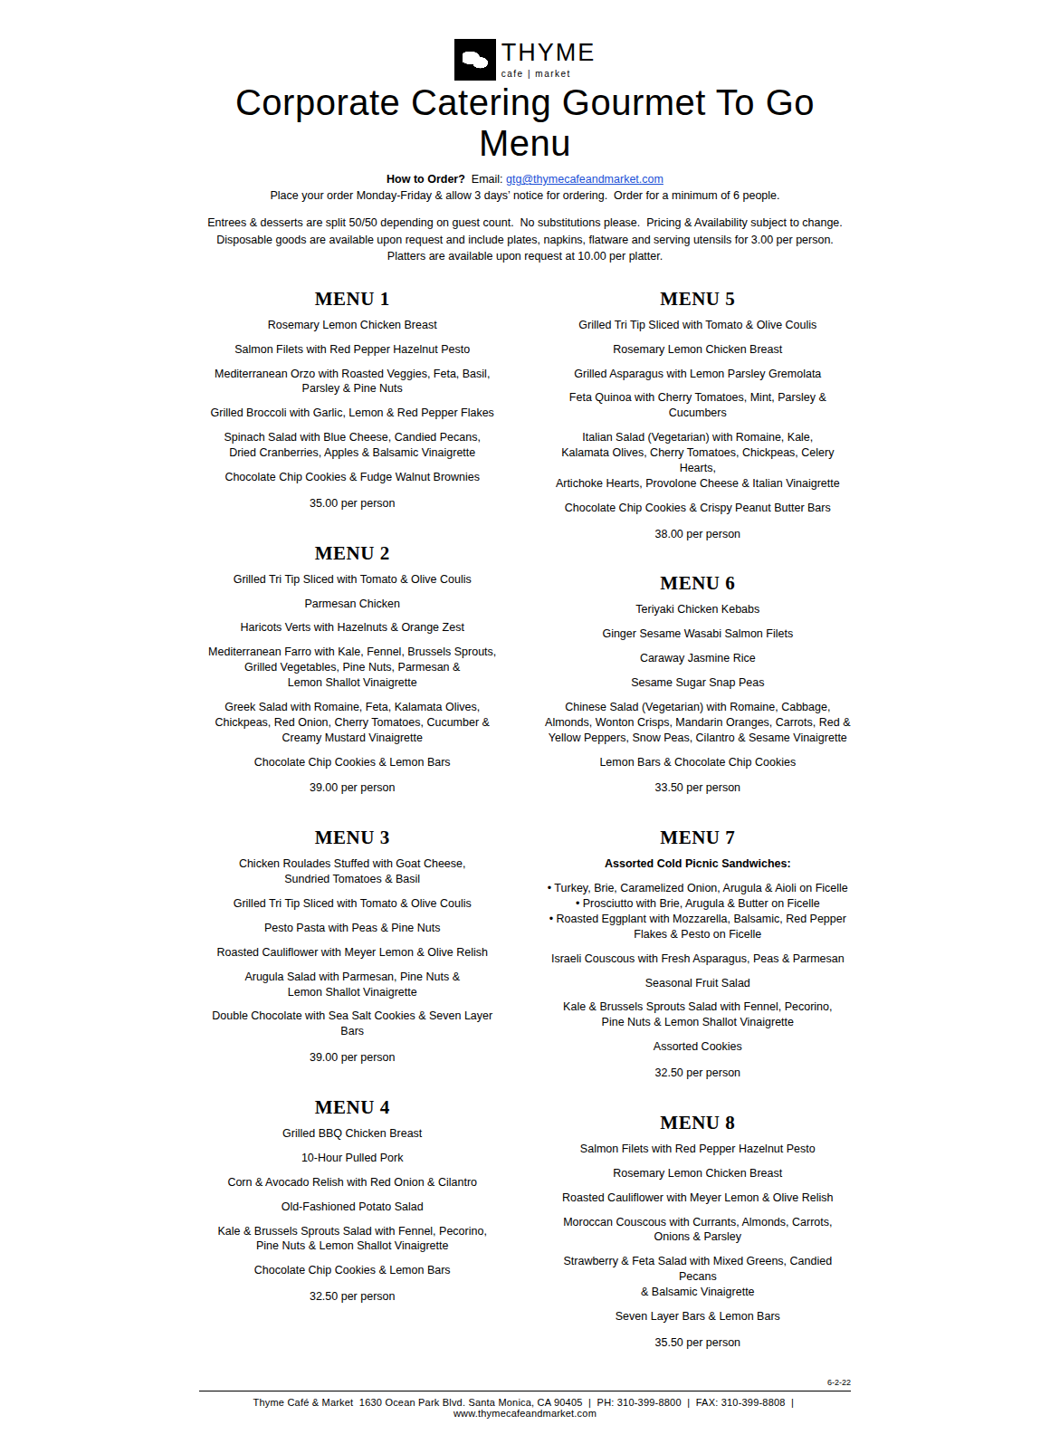THYME
cafe | market
Corporate Catering Gourmet To Go Menu
How to Order? Email: gtg@thymecafeandmarket.com
Place your order Monday-Friday & allow 3 days’ notice for ordering. Order for a minimum of 6 people.
Entrees & desserts are split 50/50 depending on guest count. No substitutions please. Pricing & Availability subject to change.
Disposable goods are available upon request and include plates, napkins, flatware and serving utensils for 3.00 per person.
Platters are available upon request at 10.00 per platter.
MENU 1
Rosemary Lemon Chicken Breast
Salmon Filets with Red Pepper Hazelnut Pesto
Mediterranean Orzo with Roasted Veggies, Feta, Basil,
Parsley & Pine Nuts
Grilled Broccoli with Garlic, Lemon & Red Pepper Flakes
Spinach Salad with Blue Cheese, Candied Pecans,
Dried Cranberries, Apples & Balsamic Vinaigrette
Chocolate Chip Cookies & Fudge Walnut Brownies
35.00 per person
MENU 2
Grilled Tri Tip Sliced with Tomato & Olive Coulis
Parmesan Chicken
Haricots Verts with Hazelnuts & Orange Zest
Mediterranean Farro with Kale, Fennel, Brussels Sprouts,
Grilled Vegetables, Pine Nuts, Parmesan &
Lemon Shallot Vinaigrette
Greek Salad with Romaine, Feta, Kalamata Olives,
Chickpeas, Red Onion, Cherry Tomatoes, Cucumber &
Creamy Mustard Vinaigrette
Chocolate Chip Cookies & Lemon Bars
39.00 per person
MENU 3
Chicken Roulades Stuffed with Goat Cheese,
Sundried Tomatoes & Basil
Grilled Tri Tip Sliced with Tomato & Olive Coulis
Pesto Pasta with Peas & Pine Nuts
Roasted Cauliflower with Meyer Lemon & Olive Relish
Arugula Salad with Parmesan, Pine Nuts &
Lemon Shallot Vinaigrette
Double Chocolate with Sea Salt Cookies & Seven Layer Bars
39.00 per person
MENU 4
Grilled BBQ Chicken Breast
10-Hour Pulled Pork
Corn & Avocado Relish with Red Onion & Cilantro
Old-Fashioned Potato Salad
Kale & Brussels Sprouts Salad with Fennel, Pecorino,
Pine Nuts & Lemon Shallot Vinaigrette
Chocolate Chip Cookies & Lemon Bars
32.50 per person
MENU 5
Grilled Tri Tip Sliced with Tomato & Olive Coulis
Rosemary Lemon Chicken Breast
Grilled Asparagus with Lemon Parsley Gremolata
Feta Quinoa with Cherry Tomatoes, Mint, Parsley & Cucumbers
Italian Salad (Vegetarian) with Romaine, Kale,
Kalamata Olives, Cherry Tomatoes, Chickpeas, Celery Hearts,
Artichoke Hearts, Provolone Cheese & Italian Vinaigrette
Chocolate Chip Cookies & Crispy Peanut Butter Bars
38.00 per person
MENU 6
Teriyaki Chicken Kebabs
Ginger Sesame Wasabi Salmon Filets
Caraway Jasmine Rice
Sesame Sugar Snap Peas
Chinese Salad (Vegetarian) with Romaine, Cabbage,
Almonds, Wonton Crisps, Mandarin Oranges, Carrots, Red &
Yellow Peppers, Snow Peas, Cilantro & Sesame Vinaigrette
Lemon Bars & Chocolate Chip Cookies
33.50 per person
MENU 7
Assorted Cold Picnic Sandwiches:
• Turkey, Brie, Caramelized Onion, Arugula & Aioli on Ficelle
• Prosciutto with Brie, Arugula & Butter on Ficelle
• Roasted Eggplant with Mozzarella, Balsamic, Red Pepper
Flakes & Pesto on Ficelle
Israeli Couscous with Fresh Asparagus, Peas & Parmesan
Seasonal Fruit Salad
Kale & Brussels Sprouts Salad with Fennel, Pecorino,
Pine Nuts & Lemon Shallot Vinaigrette
Assorted Cookies
32.50 per person
MENU 8
Salmon Filets with Red Pepper Hazelnut Pesto
Rosemary Lemon Chicken Breast
Roasted Cauliflower with Meyer Lemon & Olive Relish
Moroccan Couscous with Currants, Almonds, Carrots,
Onions & Parsley
Strawberry & Feta Salad with Mixed Greens, Candied Pecans
& Balsamic Vinaigrette
Seven Layer Bars & Lemon Bars
35.50 per person
6-2-22
Thyme Café & Market 1630 Ocean Park Blvd. Santa Monica, CA 90405 | PH: 310-399-8800 | FAX: 310-399-8808 | www.thymecafeandmarket.com